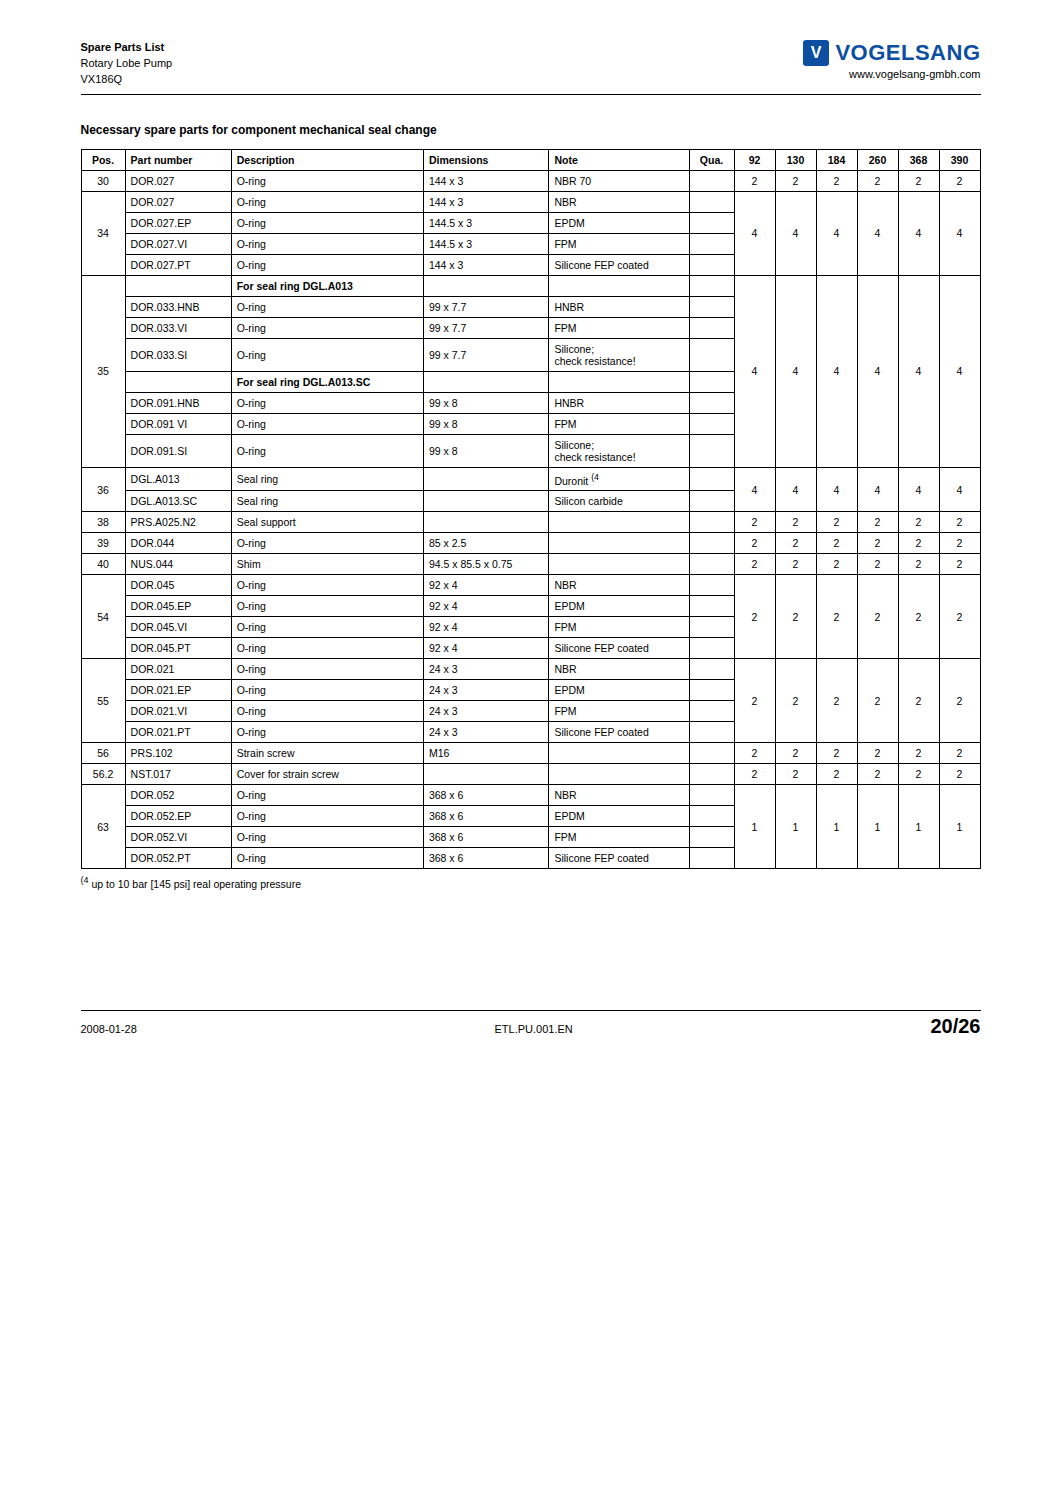Spare Parts List
Rotary Lobe Pump
VX186Q
VVOGELSANG
www.vogelsang-gmbh.com
Necessary spare parts for component mechanical seal change
| Pos. | Part number | Description | Dimensions | Note | Qua. | 92 | 130 | 184 | 260 | 368 | 390 |
| --- | --- | --- | --- | --- | --- | --- | --- | --- | --- | --- | --- |
| 30 | DOR.027 | O-ring | 144 x 3 | NBR 70 | | 2 | 2 | 2 | 2 | 2 | 2 |
| 34 | DOR.027 | O-ring | 144 x 3 | NBR | | 4 | 4 | 4 | 4 | 4 | 4 |
| DOR.027.EP | O-ring | 144.5 x 3 | EPDM | |
| DOR.027.VI | O-ring | 144.5 x 3 | FPM | |
| DOR.027.PT | O-ring | 144 x 3 | Silicone FEP coated | |
| 35 | | For seal ring DGL.A013 | | | | 4 | 4 | 4 | 4 | 4 | 4 |
| DOR.033.HNB | O-ring | 99 x 7.7 | HNBR | |
| DOR.033.VI | O-ring | 99 x 7.7 | FPM | |
| DOR.033.SI | O-ring | 99 x 7.7 | Silicone; check resistance! | |
| | For seal ring DGL.A013.SC | | | |
| DOR.091.HNB | O-ring | 99 x 8 | HNBR | |
| DOR.091 VI | O-ring | 99 x 8 | FPM | |
| DOR.091.SI | O-ring | 99 x 8 | Silicone; check resistance! | |
| 36 | DGL.A013 | Seal ring | | Duronit (4 | | 4 | 4 | 4 | 4 | 4 | 4 |
| DGL.A013.SC | Seal ring | | Silicon carbide | |
| 38 | PRS.A025.N2 | Seal support | | | | 2 | 2 | 2 | 2 | 2 | 2 |
| 39 | DOR.044 | O-ring | 85 x 2.5 | | | 2 | 2 | 2 | 2 | 2 | 2 |
| 40 | NUS.044 | Shim | 94.5 x 85.5 x 0.75 | | | 2 | 2 | 2 | 2 | 2 | 2 |
| 54 | DOR.045 | O-ring | 92 x 4 | NBR | | 2 | 2 | 2 | 2 | 2 | 2 |
| DOR.045.EP | O-ring | 92 x 4 | EPDM | |
| DOR.045.VI | O-ring | 92 x 4 | FPM | |
| DOR.045.PT | O-ring | 92 x 4 | Silicone FEP coated | |
| 55 | DOR.021 | O-ring | 24 x 3 | NBR | | 2 | 2 | 2 | 2 | 2 | 2 |
| DOR.021.EP | O-ring | 24 x 3 | EPDM | |
| DOR.021.VI | O-ring | 24 x 3 | FPM | |
| DOR.021.PT | O-ring | 24 x 3 | Silicone FEP coated | |
| 56 | PRS.102 | Strain screw | M16 | | | 2 | 2 | 2 | 2 | 2 | 2 |
| 56.2 | NST.017 | Cover for strain screw | | | | 2 | 2 | 2 | 2 | 2 | 2 |
| 63 | DOR.052 | O-ring | 368 x 6 | NBR | | 1 | 1 | 1 | 1 | 1 | 1 |
| DOR.052.EP | O-ring | 368 x 6 | EPDM | |
| DOR.052.VI | O-ring | 368 x 6 | FPM | |
| DOR.052.PT | O-ring | 368 x 6 | Silicone FEP coated | |
(4 up to 10 bar [145 psi] real operating pressure
2008-01-28
ETL.PU.001.EN
20/26